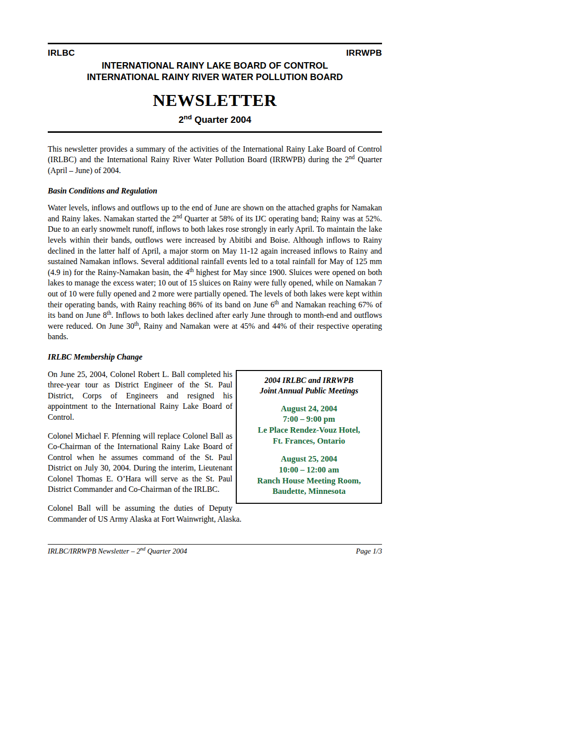IRLBC IRRWPB
INTERNATIONAL RAINY LAKE BOARD OF CONTROL
INTERNATIONAL RAINY RIVER WATER POLLUTION BOARD
NEWSLETTER
2nd Quarter 2004
This newsletter provides a summary of the activities of the International Rainy Lake Board of Control (IRLBC) and the International Rainy River Water Pollution Board (IRRWPB) during the 2nd Quarter (April – June) of 2004.
Basin Conditions and Regulation
Water levels, inflows and outflows up to the end of June are shown on the attached graphs for Namakan and Rainy lakes. Namakan started the 2nd Quarter at 58% of its IJC operating band; Rainy was at 52%. Due to an early snowmelt runoff, inflows to both lakes rose strongly in early April. To maintain the lake levels within their bands, outflows were increased by Abitibi and Boise. Although inflows to Rainy declined in the latter half of April, a major storm on May 11-12 again increased inflows to Rainy and sustained Namakan inflows. Several additional rainfall events led to a total rainfall for May of 125 mm (4.9 in) for the Rainy-Namakan basin, the 4th highest for May since 1900. Sluices were opened on both lakes to manage the excess water; 10 out of 15 sluices on Rainy were fully opened, while on Namakan 7 out of 10 were fully opened and 2 more were partially opened. The levels of both lakes were kept within their operating bands, with Rainy reaching 86% of its band on June 6th and Namakan reaching 67% of its band on June 8th. Inflows to both lakes declined after early June through to month-end and outflows were reduced. On June 30th, Rainy and Namakan were at 45% and 44% of their respective operating bands.
IRLBC Membership Change
2004 IRLBC and IRRWPB
Joint Annual Public Meetings
August 24, 2004
7:00 – 9:00 pm
Le Place Rendez-Vouz Hotel,
Ft. Frances, Ontario
August 25, 2004
10:00 – 12:00 am
Ranch House Meeting Room,
Baudette, Minnesota
On June 25, 2004, Colonel Robert L. Ball completed his three-year tour as District Engineer of the St. Paul District, Corps of Engineers and resigned his appointment to the International Rainy Lake Board of Control.
Colonel Michael F. Pfenning will replace Colonel Ball as Co-Chairman of the International Rainy Lake Board of Control when he assumes command of the St. Paul District on July 30, 2004. During the interim, Lieutenant Colonel Thomas E. O’Hara will serve as the St. Paul District Commander and Co-Chairman of the IRLBC.
Colonel Ball will be assuming the duties of Deputy Commander of US Army Alaska at Fort Wainwright, Alaska.
IRLBC/IRRWPB Newsletter – 2nd Quarter 2004 Page 1/3